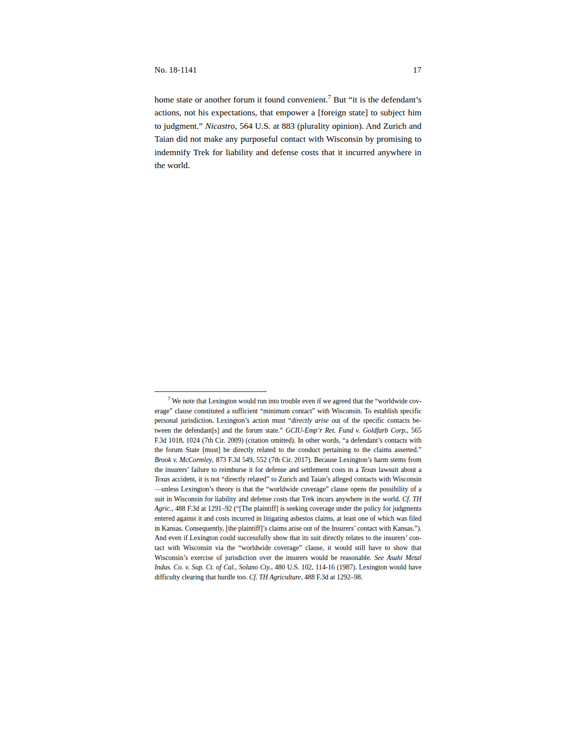No. 18-1141 17
home state or another forum it found convenient.7 But “it is the defendant’s actions, not his expectations, that empower a [foreign state] to subject him to judgment.” Nicastro, 564 U.S. at 883 (plurality opinion). And Zurich and Taian did not make any purposeful contact with Wisconsin by promising to indemnify Trek for liability and defense costs that it incurred anywhere in the world.
7 We note that Lexington would run into trouble even if we agreed that the “worldwide coverage” clause constituted a sufficient “minimum contact” with Wisconsin. To establish specific personal jurisdiction, Lexington’s action must “directly arise out of the specific contacts between the defendant[s] and the forum state.” GCIU-Emp’r Ret. Fund v. Goldfarb Corp., 565 F.3d 1018, 1024 (7th Cir. 2009) (citation omitted). In other words, “a defendant’s contacts with the forum State [must] be directly related to the conduct pertaining to the claims asserted.” Brook v. McCormley, 873 F.3d 549, 552 (7th Cir. 2017). Because Lexington’s harm stems from the insurers’ failure to reimburse it for defense and settlement costs in a Texas lawsuit about a Texas accident, it is not “directly related” to Zurich and Taian’s alleged contacts with Wisconsin—unless Lexington’s theory is that the “worldwide coverage” clause opens the possibility of a suit in Wisconsin for liability and defense costs that Trek incurs anywhere in the world. Cf. TH Agric., 488 F.3d at 1291–92 (“[The plaintiff] is seeking coverage under the policy for judgments entered against it and costs incurred in litigating asbestos claims, at least one of which was filed in Kansas. Consequently, [the plaintiff]’s claims arise out of the Insurers’ contact with Kansas.”). And even if Lexington could successfully show that its suit directly relates to the insurers’ contact with Wisconsin via the “worldwide coverage” clause, it would still have to show that Wisconsin’s exercise of jurisdiction over the insurers would be reasonable. See Asahi Metal Indus. Co. v. Sup. Ct. of Cal., Solano Cty., 480 U.S. 102, 114-16 (1987). Lexington would have difficulty clearing that hurdle too. Cf. TH Agriculture, 488 F.3d at 1292–98.